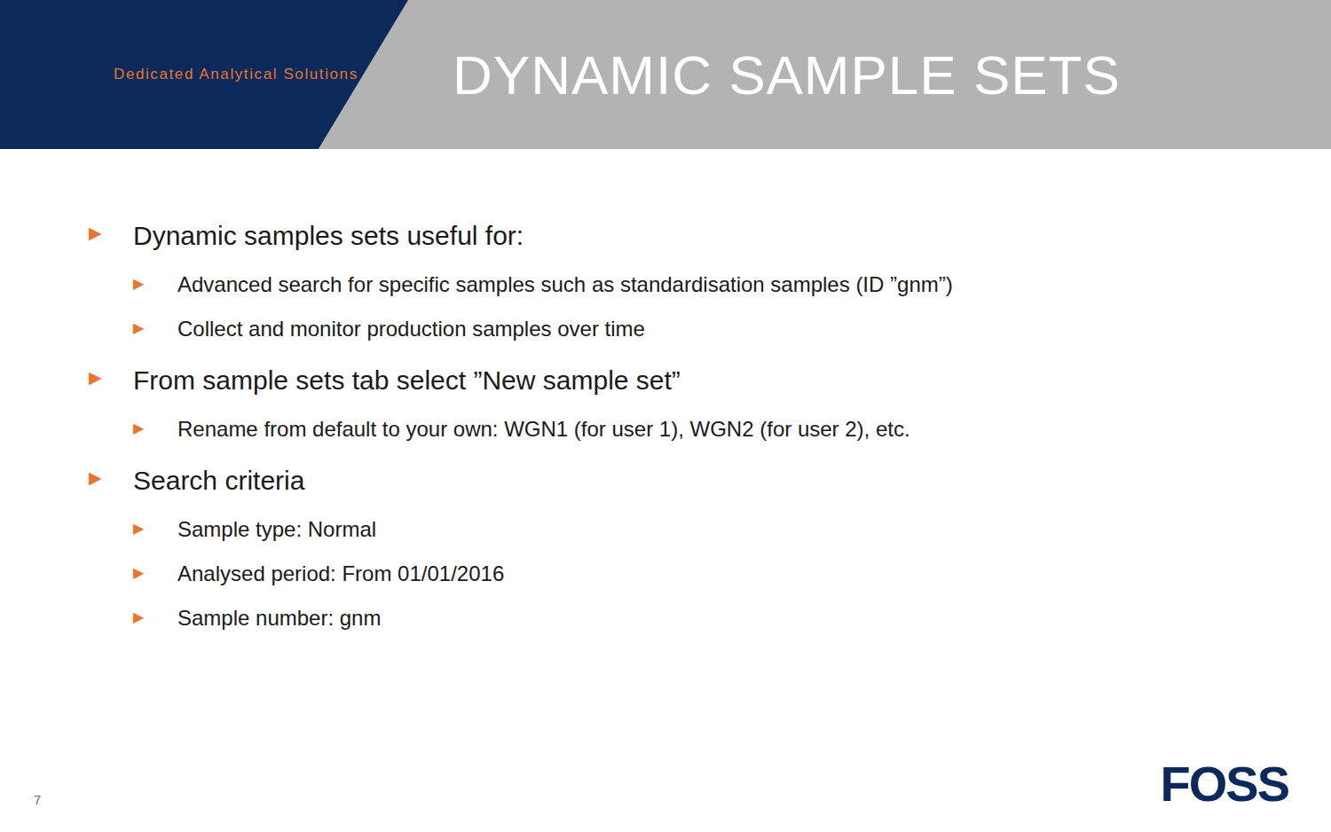Dedicated Analytical Solutions
DYNAMIC SAMPLE SETS
Dynamic samples sets useful for:
Advanced search for specific samples such as standardisation samples (ID ”gnm”)
Collect and monitor production samples over time
From sample sets tab select ”New sample set”
Rename from default to your own: WGN1 (for user 1), WGN2 (for user 2), etc.
Search criteria
Sample type: Normal
Analysed period: From 01/01/2016
Sample number: gnm
7
FOSS